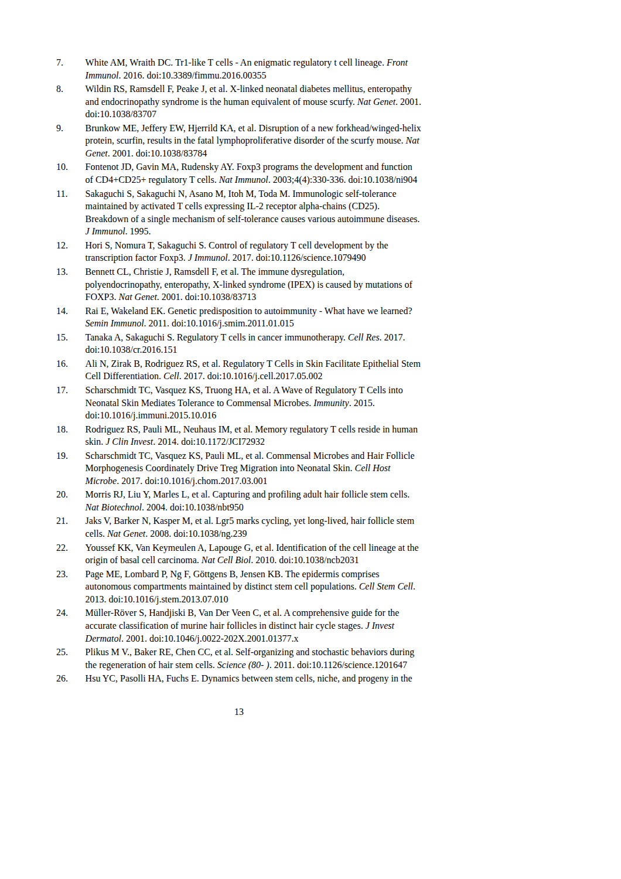7. White AM, Wraith DC. Tr1-like T cells - An enigmatic regulatory t cell lineage. Front Immunol. 2016. doi:10.3389/fimmu.2016.00355
8. Wildin RS, Ramsdell F, Peake J, et al. X-linked neonatal diabetes mellitus, enteropathy and endocrinopathy syndrome is the human equivalent of mouse scurfy. Nat Genet. 2001. doi:10.1038/83707
9. Brunkow ME, Jeffery EW, Hjerrild KA, et al. Disruption of a new forkhead/winged-helix protein, scurfin, results in the fatal lymphoproliferative disorder of the scurfy mouse. Nat Genet. 2001. doi:10.1038/83784
10. Fontenot JD, Gavin MA, Rudensky AY. Foxp3 programs the development and function of CD4+CD25+ regulatory T cells. Nat Immunol. 2003;4(4):330-336. doi:10.1038/ni904
11. Sakaguchi S, Sakaguchi N, Asano M, Itoh M, Toda M. Immunologic self-tolerance maintained by activated T cells expressing IL-2 receptor alpha-chains (CD25). Breakdown of a single mechanism of self-tolerance causes various autoimmune diseases. J Immunol. 1995.
12. Hori S, Nomura T, Sakaguchi S. Control of regulatory T cell development by the transcription factor Foxp3. J Immunol. 2017. doi:10.1126/science.1079490
13. Bennett CL, Christie J, Ramsdell F, et al. The immune dysregulation, polyendocrinopathy, enteropathy, X-linked syndrome (IPEX) is caused by mutations of FOXP3. Nat Genet. 2001. doi:10.1038/83713
14. Rai E, Wakeland EK. Genetic predisposition to autoimmunity - What have we learned? Semin Immunol. 2011. doi:10.1016/j.smim.2011.01.015
15. Tanaka A, Sakaguchi S. Regulatory T cells in cancer immunotherapy. Cell Res. 2017. doi:10.1038/cr.2016.151
16. Ali N, Zirak B, Rodriguez RS, et al. Regulatory T Cells in Skin Facilitate Epithelial Stem Cell Differentiation. Cell. 2017. doi:10.1016/j.cell.2017.05.002
17. Scharschmidt TC, Vasquez KS, Truong HA, et al. A Wave of Regulatory T Cells into Neonatal Skin Mediates Tolerance to Commensal Microbes. Immunity. 2015. doi:10.1016/j.immuni.2015.10.016
18. Rodriguez RS, Pauli ML, Neuhaus IM, et al. Memory regulatory T cells reside in human skin. J Clin Invest. 2014. doi:10.1172/JCI72932
19. Scharschmidt TC, Vasquez KS, Pauli ML, et al. Commensal Microbes and Hair Follicle Morphogenesis Coordinately Drive Treg Migration into Neonatal Skin. Cell Host Microbe. 2017. doi:10.1016/j.chom.2017.03.001
20. Morris RJ, Liu Y, Marles L, et al. Capturing and profiling adult hair follicle stem cells. Nat Biotechnol. 2004. doi:10.1038/nbt950
21. Jaks V, Barker N, Kasper M, et al. Lgr5 marks cycling, yet long-lived, hair follicle stem cells. Nat Genet. 2008. doi:10.1038/ng.239
22. Youssef KK, Van Keymeulen A, Lapouge G, et al. Identification of the cell lineage at the origin of basal cell carcinoma. Nat Cell Biol. 2010. doi:10.1038/ncb2031
23. Page ME, Lombard P, Ng F, Göttgens B, Jensen KB. The epidermis comprises autonomous compartments maintained by distinct stem cell populations. Cell Stem Cell. 2013. doi:10.1016/j.stem.2013.07.010
24. Müller-Röver S, Handjiski B, Van Der Veen C, et al. A comprehensive guide for the accurate classification of murine hair follicles in distinct hair cycle stages. J Invest Dermatol. 2001. doi:10.1046/j.0022-202X.2001.01377.x
25. Plikus M V., Baker RE, Chen CC, et al. Self-organizing and stochastic behaviors during the regeneration of hair stem cells. Science (80- ). 2011. doi:10.1126/science.1201647
26. Hsu YC, Pasolli HA, Fuchs E. Dynamics between stem cells, niche, and progeny in the
13